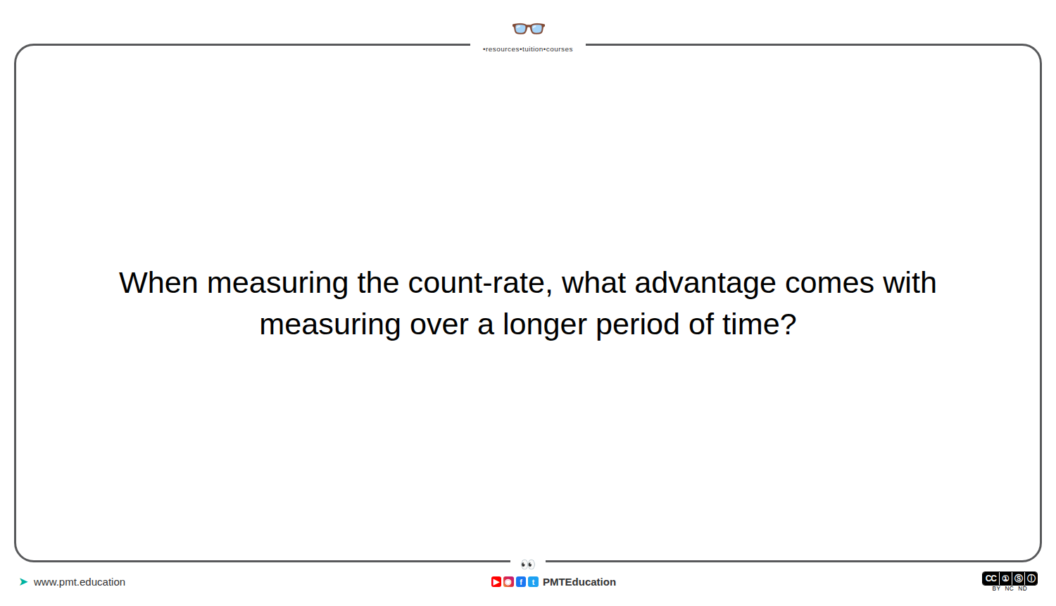👓
•resources•tuition•courses
When measuring the count-rate, what advantage comes with measuring over a longer period of time?
👀
➤ www.pmt.education
▶ ◉ f t PMTEducation
CC ① Ⓢ ⓘ
BY NC ND